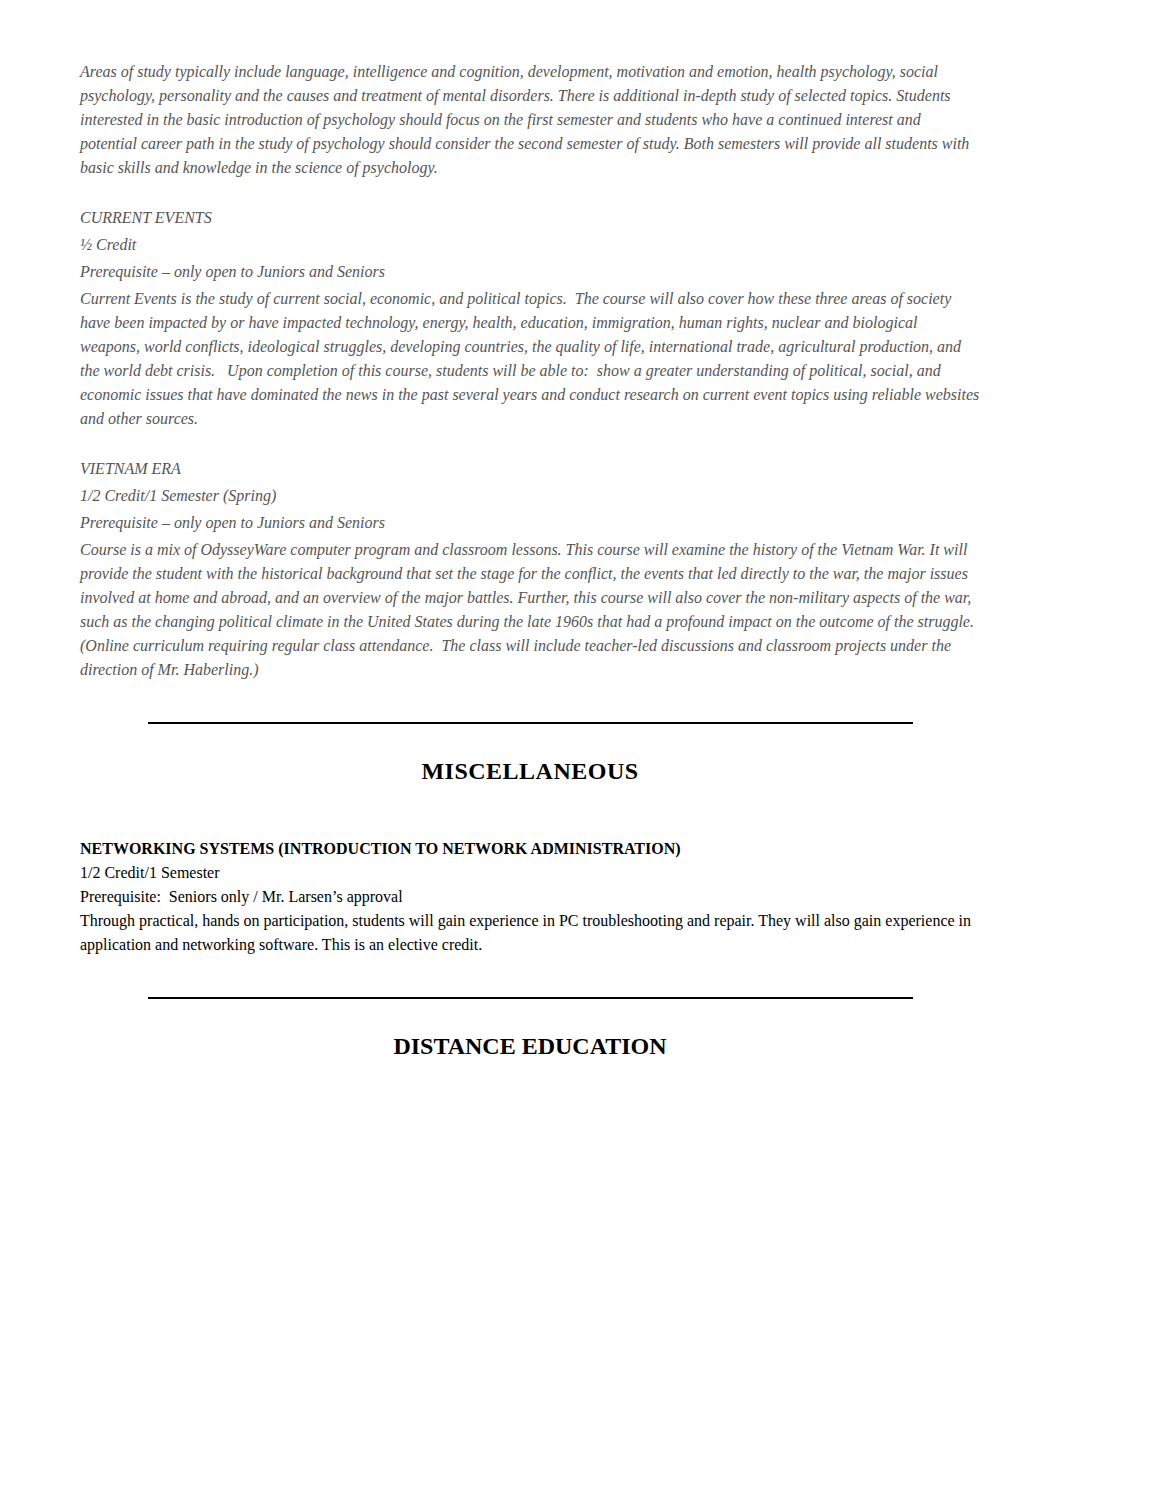Areas of study typically include language, intelligence and cognition, development, motivation and emotion, health psychology, social psychology, personality and the causes and treatment of mental disorders. There is additional in-depth study of selected topics. Students interested in the basic introduction of psychology should focus on the first semester and students who have a continued interest and potential career path in the study of psychology should consider the second semester of study. Both semesters will provide all students with basic skills and knowledge in the science of psychology.
CURRENT EVENTS
½ Credit
Prerequisite – only open to Juniors and Seniors
Current Events is the study of current social, economic, and political topics. The course will also cover how these three areas of society have been impacted by or have impacted technology, energy, health, education, immigration, human rights, nuclear and biological weapons, world conflicts, ideological struggles, developing countries, the quality of life, international trade, agricultural production, and the world debt crisis. Upon completion of this course, students will be able to: show a greater understanding of political, social, and economic issues that have dominated the news in the past several years and conduct research on current event topics using reliable websites and other sources.
VIETNAM ERA
1/2 Credit/1 Semester (Spring)
Prerequisite – only open to Juniors and Seniors
Course is a mix of OdysseyWare computer program and classroom lessons. This course will examine the history of the Vietnam War. It will provide the student with the historical background that set the stage for the conflict, the events that led directly to the war, the major issues involved at home and abroad, and an overview of the major battles. Further, this course will also cover the non-military aspects of the war, such as the changing political climate in the United States during the late 1960s that had a profound impact on the outcome of the struggle. (Online curriculum requiring regular class attendance. The class will include teacher-led discussions and classroom projects under the direction of Mr. Haberling.)
MISCELLANEOUS
NETWORKING SYSTEMS (INTRODUCTION TO NETWORK ADMINISTRATION)
1/2 Credit/1 Semester
Prerequisite: Seniors only / Mr. Larsen’s approval
Through practical, hands on participation, students will gain experience in PC troubleshooting and repair. They will also gain experience in application and networking software. This is an elective credit.
DISTANCE EDUCATION